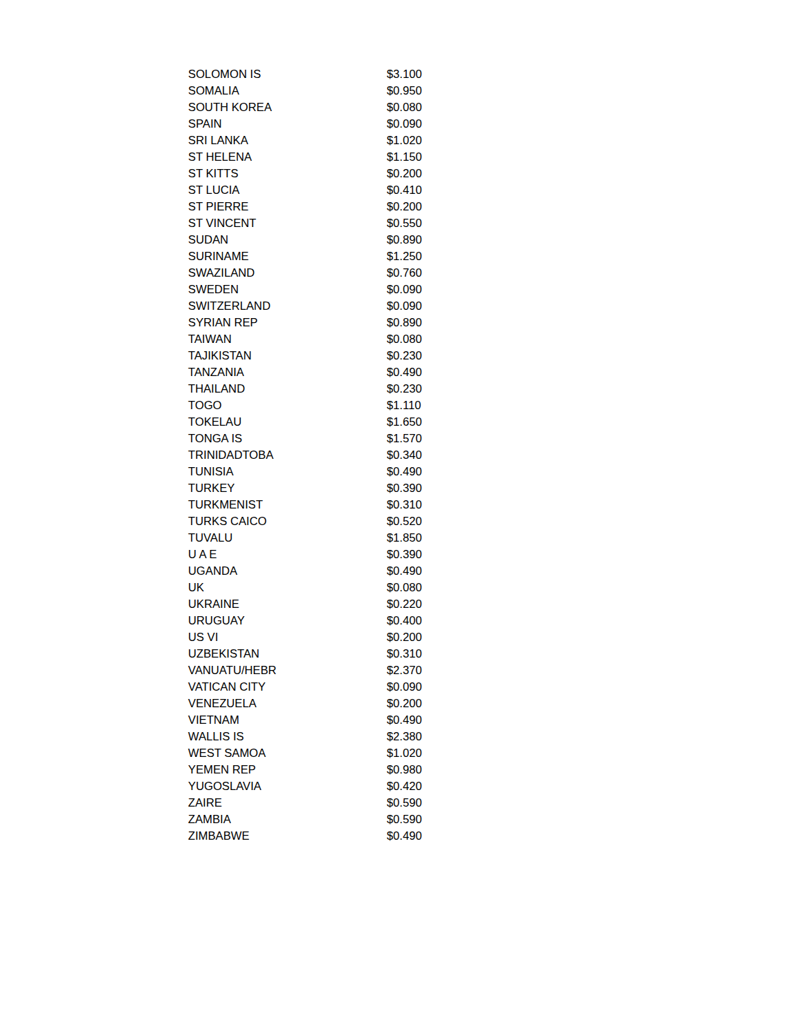| SOLOMON IS | $3.100 |
| SOMALIA | $0.950 |
| SOUTH KOREA | $0.080 |
| SPAIN | $0.090 |
| SRI LANKA | $1.020 |
| ST HELENA | $1.150 |
| ST KITTS | $0.200 |
| ST LUCIA | $0.410 |
| ST PIERRE | $0.200 |
| ST VINCENT | $0.550 |
| SUDAN | $0.890 |
| SURINAME | $1.250 |
| SWAZILAND | $0.760 |
| SWEDEN | $0.090 |
| SWITZERLAND | $0.090 |
| SYRIAN REP | $0.890 |
| TAIWAN | $0.080 |
| TAJIKISTAN | $0.230 |
| TANZANIA | $0.490 |
| THAILAND | $0.230 |
| TOGO | $1.110 |
| TOKELAU | $1.650 |
| TONGA IS | $1.570 |
| TRINIDADTOBA | $0.340 |
| TUNISIA | $0.490 |
| TURKEY | $0.390 |
| TURKMENIST | $0.310 |
| TURKS CAICO | $0.520 |
| TUVALU | $1.850 |
| U A E | $0.390 |
| UGANDA | $0.490 |
| UK | $0.080 |
| UKRAINE | $0.220 |
| URUGUAY | $0.400 |
| US VI | $0.200 |
| UZBEKISTAN | $0.310 |
| VANUATU/HEBR | $2.370 |
| VATICAN CITY | $0.090 |
| VENEZUELA | $0.200 |
| VIETNAM | $0.490 |
| WALLIS IS | $2.380 |
| WEST SAMOA | $1.020 |
| YEMEN REP | $0.980 |
| YUGOSLAVIA | $0.420 |
| ZAIRE | $0.590 |
| ZAMBIA | $0.590 |
| ZIMBABWE | $0.490 |